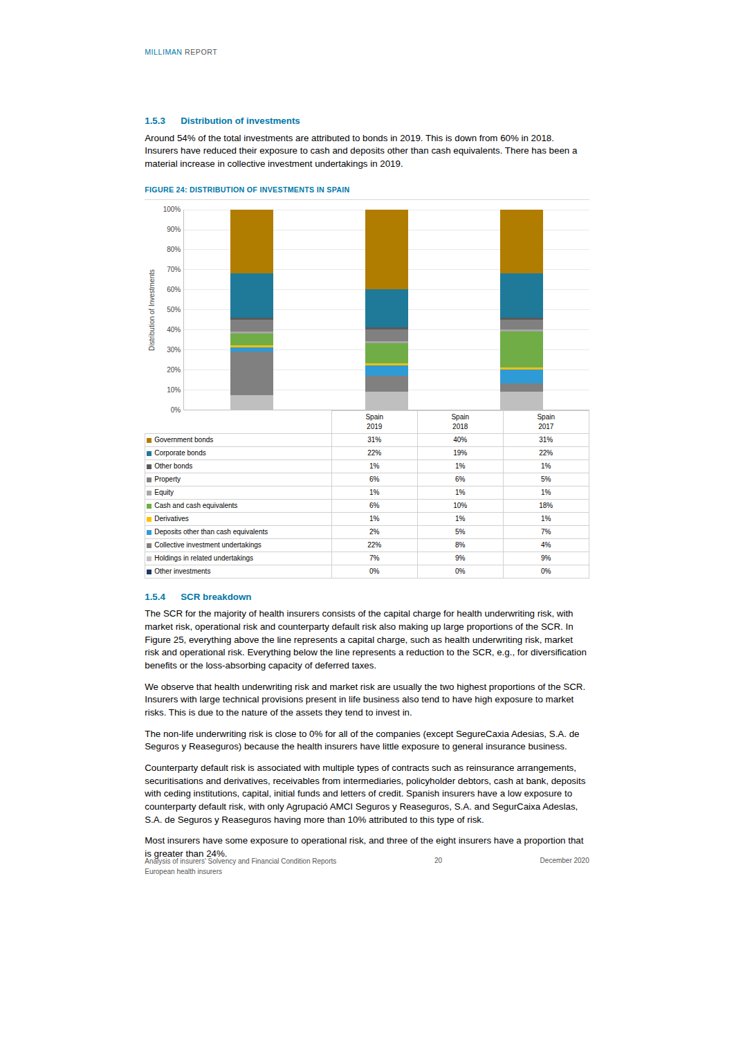MILLIMAN REPORT
1.5.3 Distribution of investments
Around 54% of the total investments are attributed to bonds in 2019. This is down from 60% in 2018. Insurers have reduced their exposure to cash and deposits other than cash equivalents. There has been a material increase in collective investment undertakings in 2019.
FIGURE 24: DISTRIBUTION OF INVESTMENTS IN SPAIN
Distribution of Investments
100%
90%
80%
70%
60%
50%
40%
30%
20%
10%
0%
| | Spain 2019 | Spain 2018 | Spain 2017 |
| Government bonds | 31% | 40% | 31% |
| Corporate bonds | 22% | 19% | 22% |
| Other bonds | 1% | 1% | 1% |
| Property | 6% | 6% | 5% |
| Equity | 1% | 1% | 1% |
| Cash and cash equivalents | 6% | 10% | 18% |
| Derivatives | 1% | 1% | 1% |
| Deposits other than cash equivalents | 2% | 5% | 7% |
| Collective investment undertakings | 22% | 8% | 4% |
| Holdings in related undertakings | 7% | 9% | 9% |
| Other investments | 0% | 0% | 0% |
1.5.4 SCR breakdown
The SCR for the majority of health insurers consists of the capital charge for health underwriting risk, with market risk, operational risk and counterparty default risk also making up large proportions of the SCR. In Figure 25, everything above the line represents a capital charge, such as health underwriting risk, market risk and operational risk. Everything below the line represents a reduction to the SCR, e.g., for diversification benefits or the loss-absorbing capacity of deferred taxes.
We observe that health underwriting risk and market risk are usually the two highest proportions of the SCR. Insurers with large technical provisions present in life business also tend to have high exposure to market risks. This is due to the nature of the assets they tend to invest in.
The non-life underwriting risk is close to 0% for all of the companies (except SegureCaxia Adesias, S.A. de Seguros y Reaseguros) because the health insurers have little exposure to general insurance business.
Counterparty default risk is associated with multiple types of contracts such as reinsurance arrangements, securitisations and derivatives, receivables from intermediaries, policyholder debtors, cash at bank, deposits with ceding institutions, capital, initial funds and letters of credit. Spanish insurers have a low exposure to counterparty default risk, with only Agrupació AMCI Seguros y Reaseguros, S.A. and SegurCaixa Adeslas, S.A. de Seguros y Reaseguros having more than 10% attributed to this type of risk.
Most insurers have some exposure to operational risk, and three of the eight insurers have a proportion that is greater than 24%.
Analysis of insurers' Solvency and Financial Condition Reports
European health insurers
20
December 2020